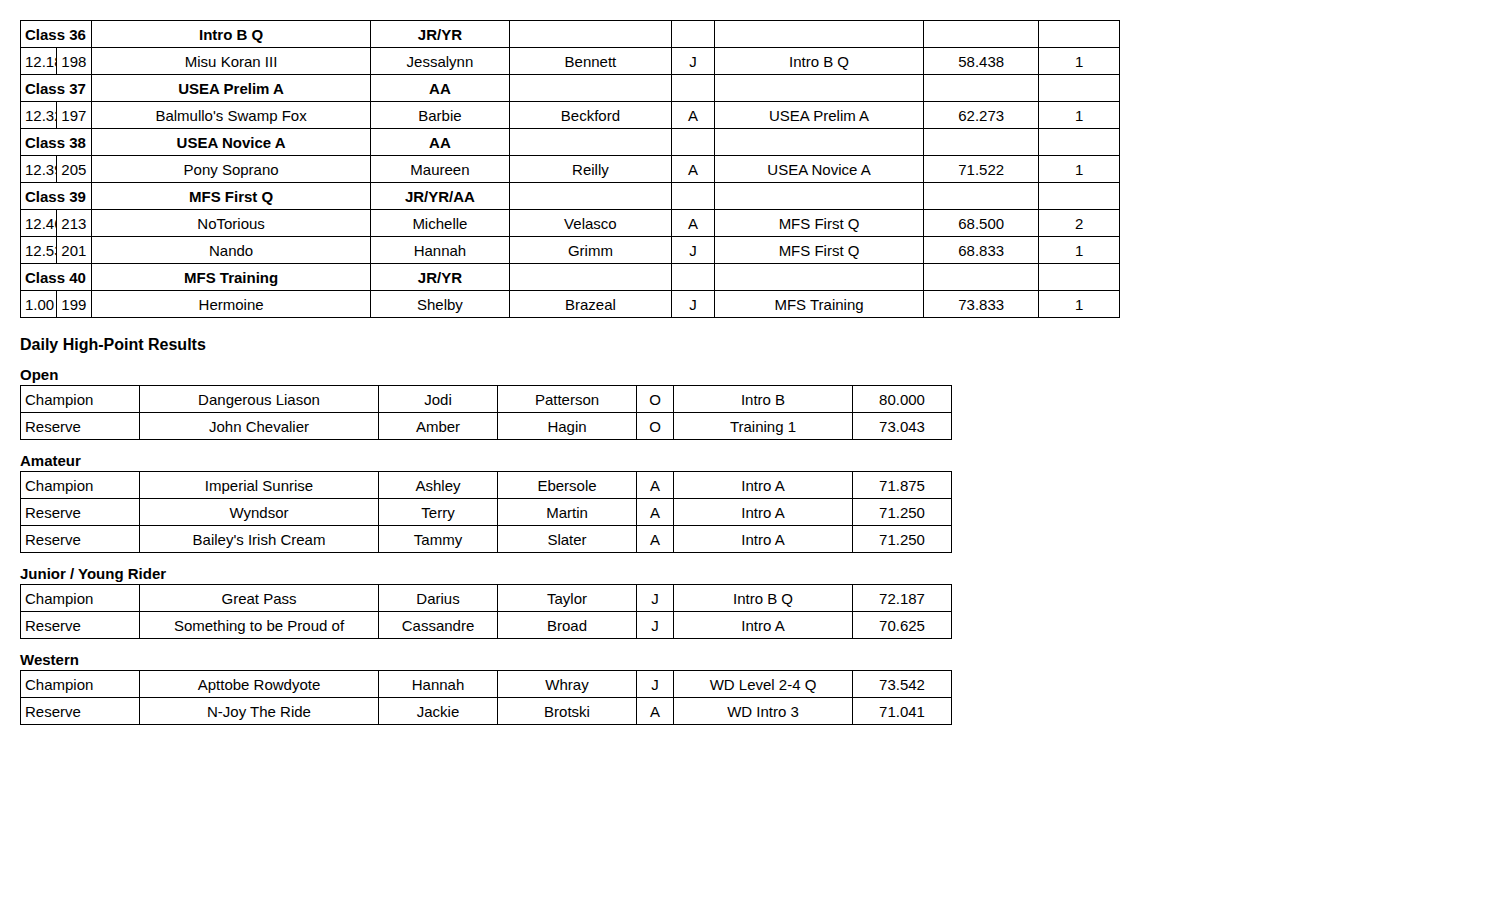| Class 36 | Intro B Q | JR/YR | | | | | |
| 12.18 | 198 | Misu Koran III | Jessalynn | Bennett | J | Intro B Q | 58.438 | 1 |
| Class 37 | USEA Prelim A | AA | | | | | |
| 12.32 | 197 | Balmullo's Swamp Fox | Barbie | Beckford | A | USEA Prelim A | 62.273 | 1 |
| Class 38 | USEA Novice A | AA | | | | | |
| 12.39 | 205 | Pony Soprano | Maureen | Reilly | A | USEA Novice A | 71.522 | 1 |
| Class 39 | MFS First Q | JR/YR/AA | | | | | |
| 12.46 | 213 | NoTorious | Michelle | Velasco | A | MFS First Q | 68.500 | 2 |
| 12.53 | 201 | Nando | Hannah | Grimm | J | MFS First Q | 68.833 | 1 |
| Class 40 | MFS Training | JR/YR | | | | | |
| 1.00 | 199 | Hermoine | Shelby | Brazeal | J | MFS Training | 73.833 | 1 |
Daily High-Point Results
Open
| Champion | Dangerous Liason | Jodi | Patterson | O | Intro B | 80.000 | |
| Reserve | John Chevalier | Amber | Hagin | O | Training 1 | 73.043 | |
Amateur
| Champion | Imperial Sunrise | Ashley | Ebersole | A | Intro A | 71.875 | |
| Reserve | Wyndsor | Terry | Martin | A | Intro A | 71.250 | |
| Reserve | Bailey's Irish Cream | Tammy | Slater | A | Intro A | 71.250 | |
Junior / Young Rider
| Champion | Great Pass | Darius | Taylor | J | Intro B Q | 72.187 | |
| Reserve | Something to be Proud of | Cassandre | Broad | J | Intro A | 70.625 | |
Western
| Champion | Apttobe Rowdyote | Hannah | Whray | J | WD Level 2-4 Q | 73.542 | |
| Reserve | N-Joy The Ride | Jackie | Brotski | A | WD Intro 3 | 71.041 | |